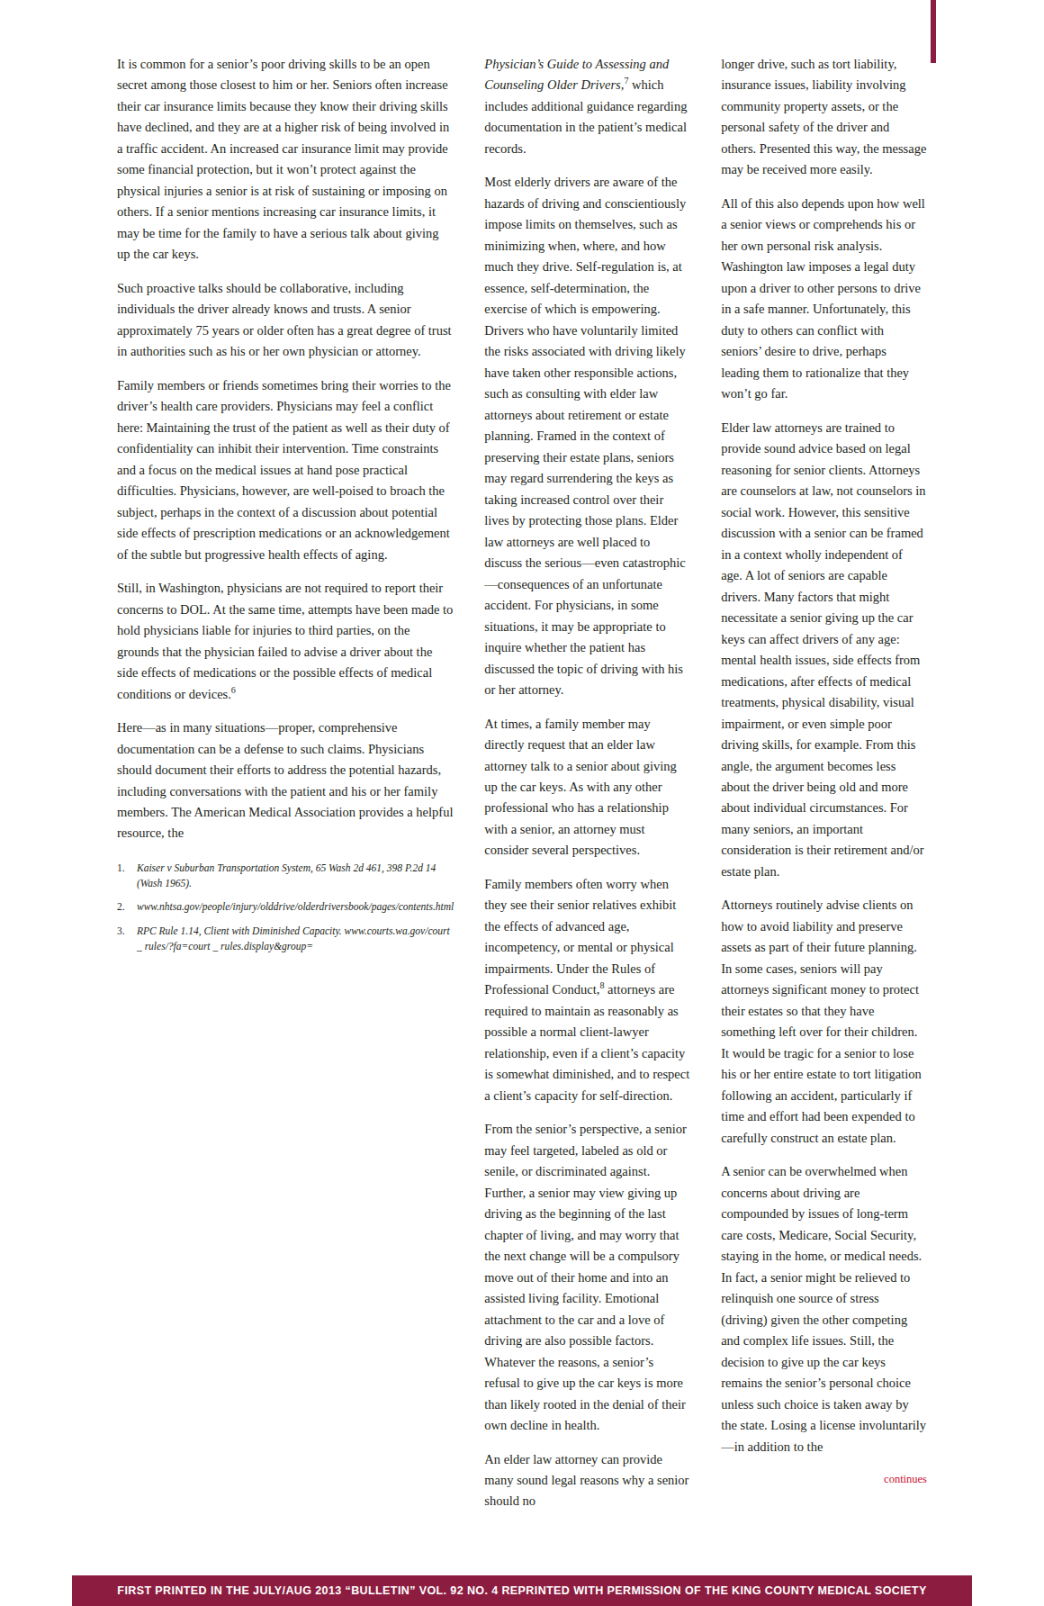It is common for a senior’s poor driving skills to be an open secret among those closest to him or her. Seniors often increase their car insurance limits because they know their driving skills have declined, and they are at a higher risk of being involved in a traffic accident. An increased car insurance limit may provide some financial protection, but it won’t protect against the physical injuries a senior is at risk of sustaining or imposing on others. If a senior mentions increasing car insurance limits, it may be time for the family to have a serious talk about giving up the car keys.
Such proactive talks should be collaborative, including individuals the driver already knows and trusts. A senior approximately 75 years or older often has a great degree of trust in authorities such as his or her own physician or attorney.
Family members or friends sometimes bring their worries to the driver’s health care providers. Physicians may feel a conflict here: Maintaining the trust of the patient as well as their duty of confidentiality can inhibit their intervention. Time constraints and a focus on the medical issues at hand pose practical difficulties. Physicians, however, are well-poised to broach the subject, perhaps in the context of a discussion about potential side effects of prescription medications or an acknowledgement of the subtle but progressive health effects of aging.
Still, in Washington, physicians are not required to report their concerns to DOL. At the same time, attempts have been made to hold physicians liable for injuries to third parties, on the grounds that the physician failed to advise a driver about the side effects of medications or the possible effects of medical conditions or devices.6
Here—as in many situations—proper, comprehensive documentation can be a defense to such claims. Physicians should document their efforts to address the potential hazards, including conversations with the patient and his or her family members. The American Medical Association provides a helpful resource, the
Kaiser v Suburban Transportation System, 65 Wash 2d 461, 398 P.2d 14 (Wash 1965).
www.nhtsa.gov/people/injury/olddrive/olderdriversbook/pages/contents.html
RPC Rule 1.14, Client with Diminished Capacity. www.courts.wa.gov/court _ rules/?fa=court _ rules.display&group=
Physician’s Guide to Assessing and Counseling Older Drivers,7 which includes additional guidance regarding documentation in the patient’s medical records.
Most elderly drivers are aware of the hazards of driving and conscientiously impose limits on themselves, such as minimizing when, where, and how much they drive. Self-regulation is, at essence, self-determination, the exercise of which is empowering. Drivers who have voluntarily limited the risks associated with driving likely have taken other responsible actions, such as consulting with elder law attorneys about retirement or estate planning. Framed in the context of preserving their estate plans, seniors may regard surrendering the keys as taking increased control over their lives by protecting those plans. Elder law attorneys are well placed to discuss the serious—even catastrophic—consequences of an unfortunate accident. For physicians, in some situations, it may be appropriate to inquire whether the patient has discussed the topic of driving with his or her attorney.
At times, a family member may directly request that an elder law attorney talk to a senior about giving up the car keys. As with any other professional who has a relationship with a senior, an attorney must consider several perspectives.
Family members often worry when they see their senior relatives exhibit the effects of advanced age, incompetency, or mental or physical impairments. Under the Rules of Professional Conduct,8 attorneys are required to maintain as reasonably as possible a normal client-lawyer relationship, even if a client’s capacity is somewhat diminished, and to respect a client’s capacity for self-direction.
From the senior’s perspective, a senior may feel targeted, labeled as old or senile, or discriminated against. Further, a senior may view giving up driving as the beginning of the last chapter of living, and may worry that the next change will be a compulsory move out of their home and into an assisted living facility. Emotional attachment to the car and a love of driving are also possible factors. Whatever the reasons, a senior’s refusal to give up the car keys is more than likely rooted in the denial of their own decline in health.
An elder law attorney can provide many sound legal reasons why a senior should no
longer drive, such as tort liability, insurance issues, liability involving community property assets, or the personal safety of the driver and others. Presented this way, the message may be received more easily.
All of this also depends upon how well a senior views or comprehends his or her own personal risk analysis. Washington law imposes a legal duty upon a driver to other persons to drive in a safe manner. Unfortunately, this duty to others can conflict with seniors’ desire to drive, perhaps leading them to rationalize that they won’t go far.
Elder law attorneys are trained to provide sound advice based on legal reasoning for senior clients. Attorneys are counselors at law, not counselors in social work. However, this sensitive discussion with a senior can be framed in a context wholly independent of age. A lot of seniors are capable drivers. Many factors that might necessitate a senior giving up the car keys can affect drivers of any age: mental health issues, side effects from medications, after effects of medical treatments, physical disability, visual impairment, or even simple poor driving skills, for example. From this angle, the argument becomes less about the driver being old and more about individual circumstances. For many seniors, an important consideration is their retirement and/or estate plan.
Attorneys routinely advise clients on how to avoid liability and preserve assets as part of their future planning. In some cases, seniors will pay attorneys significant money to protect their estates so that they have something left over for their children. It would be tragic for a senior to lose his or her entire estate to tort litigation following an accident, particularly if time and effort had been expended to carefully construct an estate plan.
A senior can be overwhelmed when concerns about driving are compounded by issues of long-term care costs, Medicare, Social Security, staying in the home, or medical needs. In fact, a senior might be relieved to relinquish one source of stress (driving) given the other competing and complex life issues. Still, the decision to give up the car keys remains the senior’s personal choice unless such choice is taken away by the state. Losing a license involuntarily—in addition to the
continues
FIRST PRINTED IN THE JULY/AUG 2013 “BULLETIN” VOL. 92 NO. 4 REPRINTED WITH PERMISSION OF THE KING COUNTY MEDICAL SOCIETY